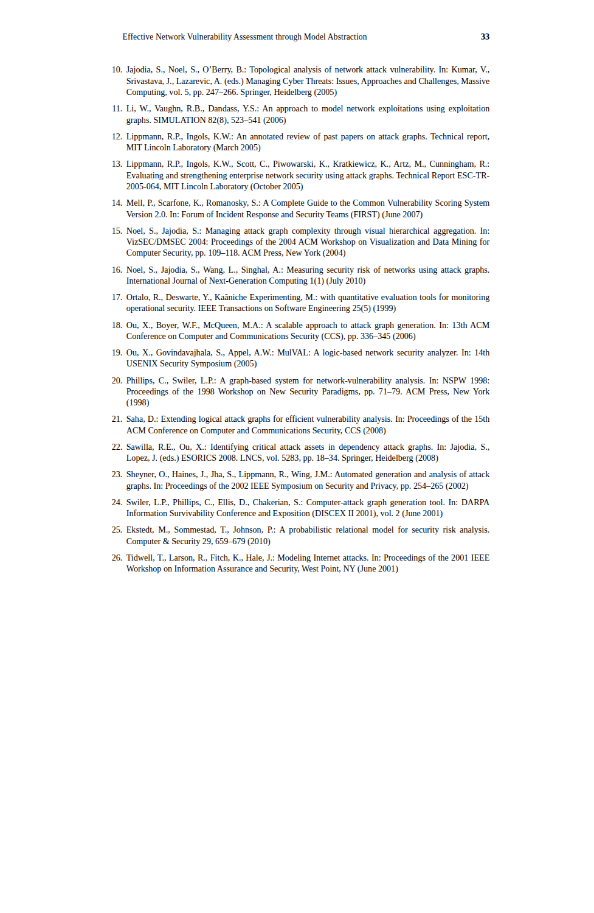Effective Network Vulnerability Assessment through Model Abstraction 33
Jajodia, S., Noel, S., O’Berry, B.: Topological analysis of network attack vulnerability. In: Kumar, V., Srivastava, J., Lazarevic, A. (eds.) Managing Cyber Threats: Issues, Approaches and Challenges, Massive Computing, vol. 5, pp. 247–266. Springer, Heidelberg (2005)
Li, W., Vaughn, R.B., Dandass, Y.S.: An approach to model network exploitations using exploitation graphs. SIMULATION 82(8), 523–541 (2006)
Lippmann, R.P., Ingols, K.W.: An annotated review of past papers on attack graphs. Technical report, MIT Lincoln Laboratory (March 2005)
Lippmann, R.P., Ingols, K.W., Scott, C., Piwowarski, K., Kratkiewicz, K., Artz, M., Cunningham, R.: Evaluating and strengthening enterprise network security using attack graphs. Technical Report ESC-TR-2005-064, MIT Lincoln Laboratory (October 2005)
Mell, P., Scarfone, K., Romanosky, S.: A Complete Guide to the Common Vulnerability Scoring System Version 2.0. In: Forum of Incident Response and Security Teams (FIRST) (June 2007)
Noel, S., Jajodia, S.: Managing attack graph complexity through visual hierarchical aggregation. In: VizSEC/DMSEC 2004: Proceedings of the 2004 ACM Workshop on Visualization and Data Mining for Computer Security, pp. 109–118. ACM Press, New York (2004)
Noel, S., Jajodia, S., Wang, L., Singhal, A.: Measuring security risk of networks using attack graphs. International Journal of Next-Generation Computing 1(1) (July 2010)
Ortalo, R., Deswarte, Y., Kaâniche Experimenting, M.: with quantitative evaluation tools for monitoring operational security. IEEE Transactions on Software Engineering 25(5) (1999)
Ou, X., Boyer, W.F., McQueen, M.A.: A scalable approach to attack graph generation. In: 13th ACM Conference on Computer and Communications Security (CCS), pp. 336–345 (2006)
Ou, X., Govindavajhala, S., Appel, A.W.: MulVAL: A logic-based network security analyzer. In: 14th USENIX Security Symposium (2005)
Phillips, C., Swiler, L.P.: A graph-based system for network-vulnerability analysis. In: NSPW 1998: Proceedings of the 1998 Workshop on New Security Paradigms, pp. 71–79. ACM Press, New York (1998)
Saha, D.: Extending logical attack graphs for efficient vulnerability analysis. In: Proceedings of the 15th ACM Conference on Computer and Communications Security, CCS (2008)
Sawilla, R.E., Ou, X.: Identifying critical attack assets in dependency attack graphs. In: Jajodia, S., Lopez, J. (eds.) ESORICS 2008. LNCS, vol. 5283, pp. 18–34. Springer, Heidelberg (2008)
Sheyner, O., Haines, J., Jha, S., Lippmann, R., Wing, J.M.: Automated generation and analysis of attack graphs. In: Proceedings of the 2002 IEEE Symposium on Security and Privacy, pp. 254–265 (2002)
Swiler, L.P., Phillips, C., Ellis, D., Chakerian, S.: Computer-attack graph generation tool. In: DARPA Information Survivability Conference and Exposition (DISCEX II 2001), vol. 2 (June 2001)
Ekstedt, M., Sommestad, T., Johnson, P.: A probabilistic relational model for security risk analysis. Computer & Security 29, 659–679 (2010)
Tidwell, T., Larson, R., Fitch, K., Hale, J.: Modeling Internet attacks. In: Proceedings of the 2001 IEEE Workshop on Information Assurance and Security, West Point, NY (June 2001)